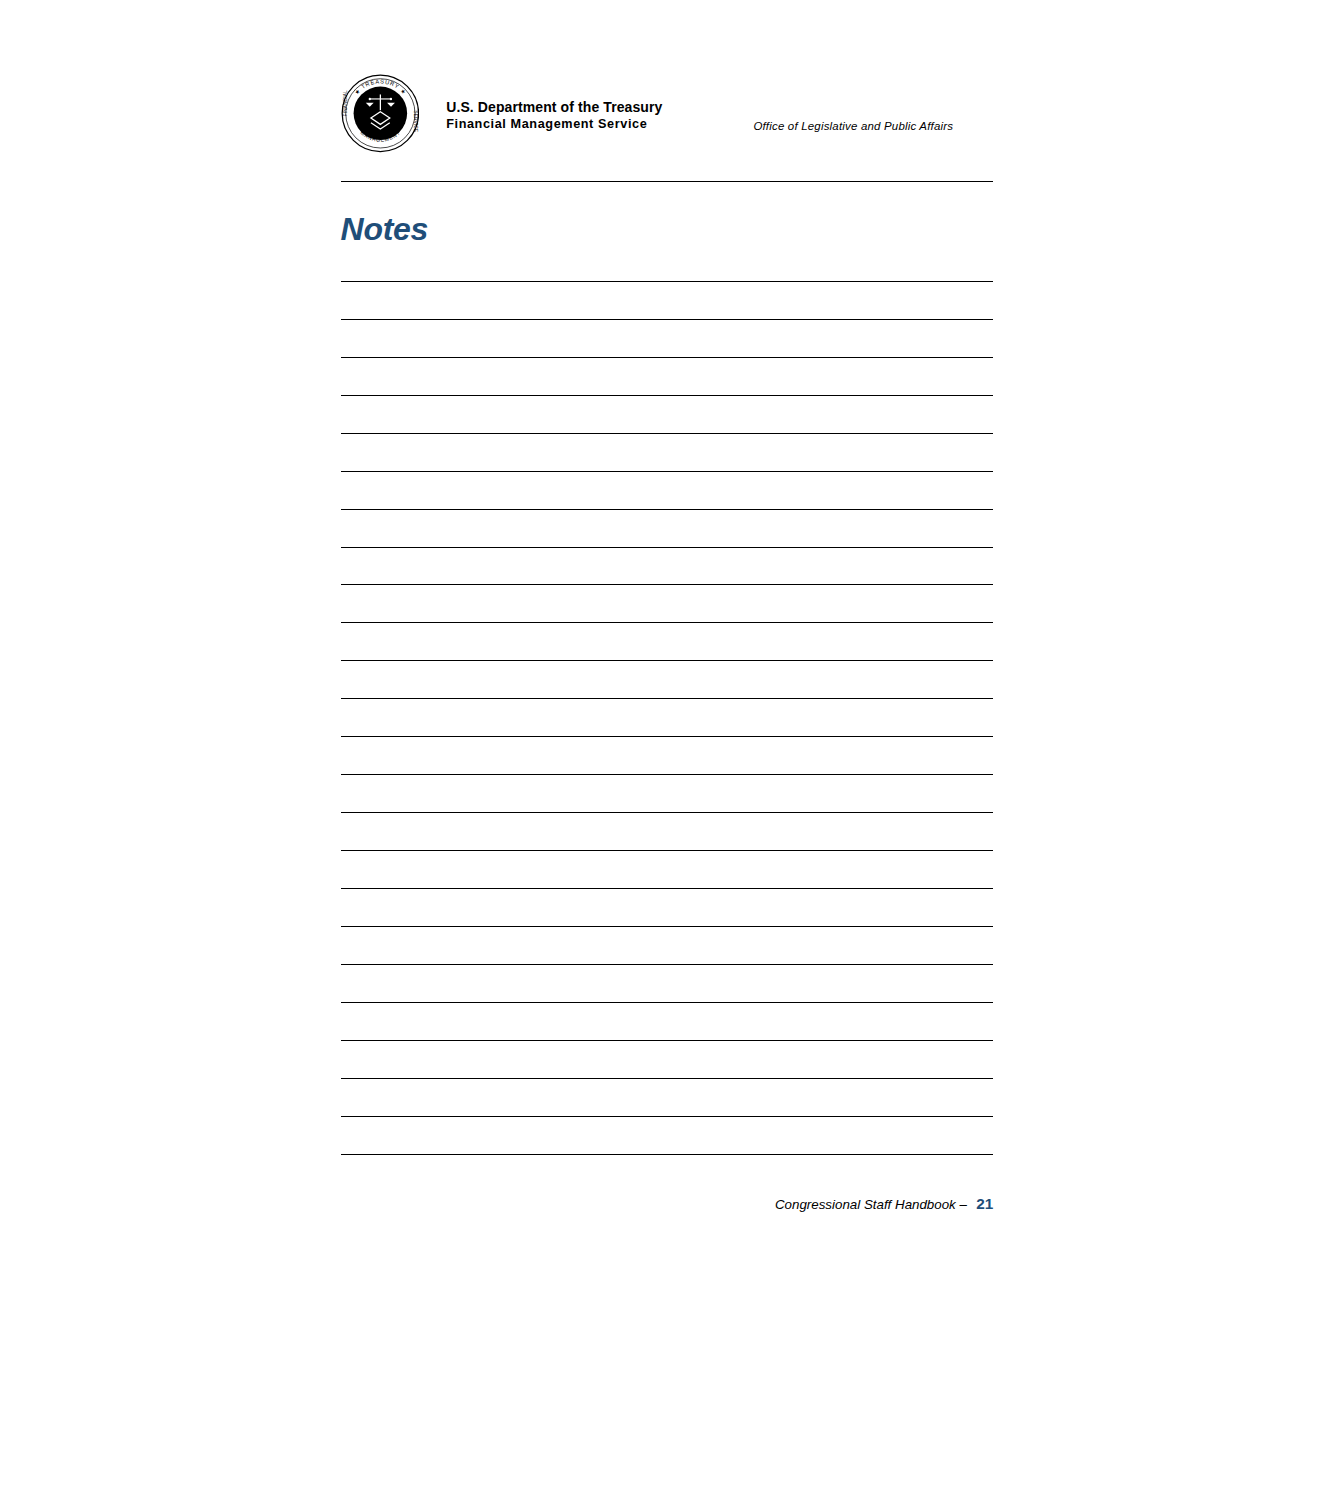★ TREASURY ★ MANAGEMENT FINANCIAL SERVICE
U.S. Department of the Treasury
Financial Management Service
Office of Legislative and Public Affairs
Notes
Congressional Staff Handbook – 21